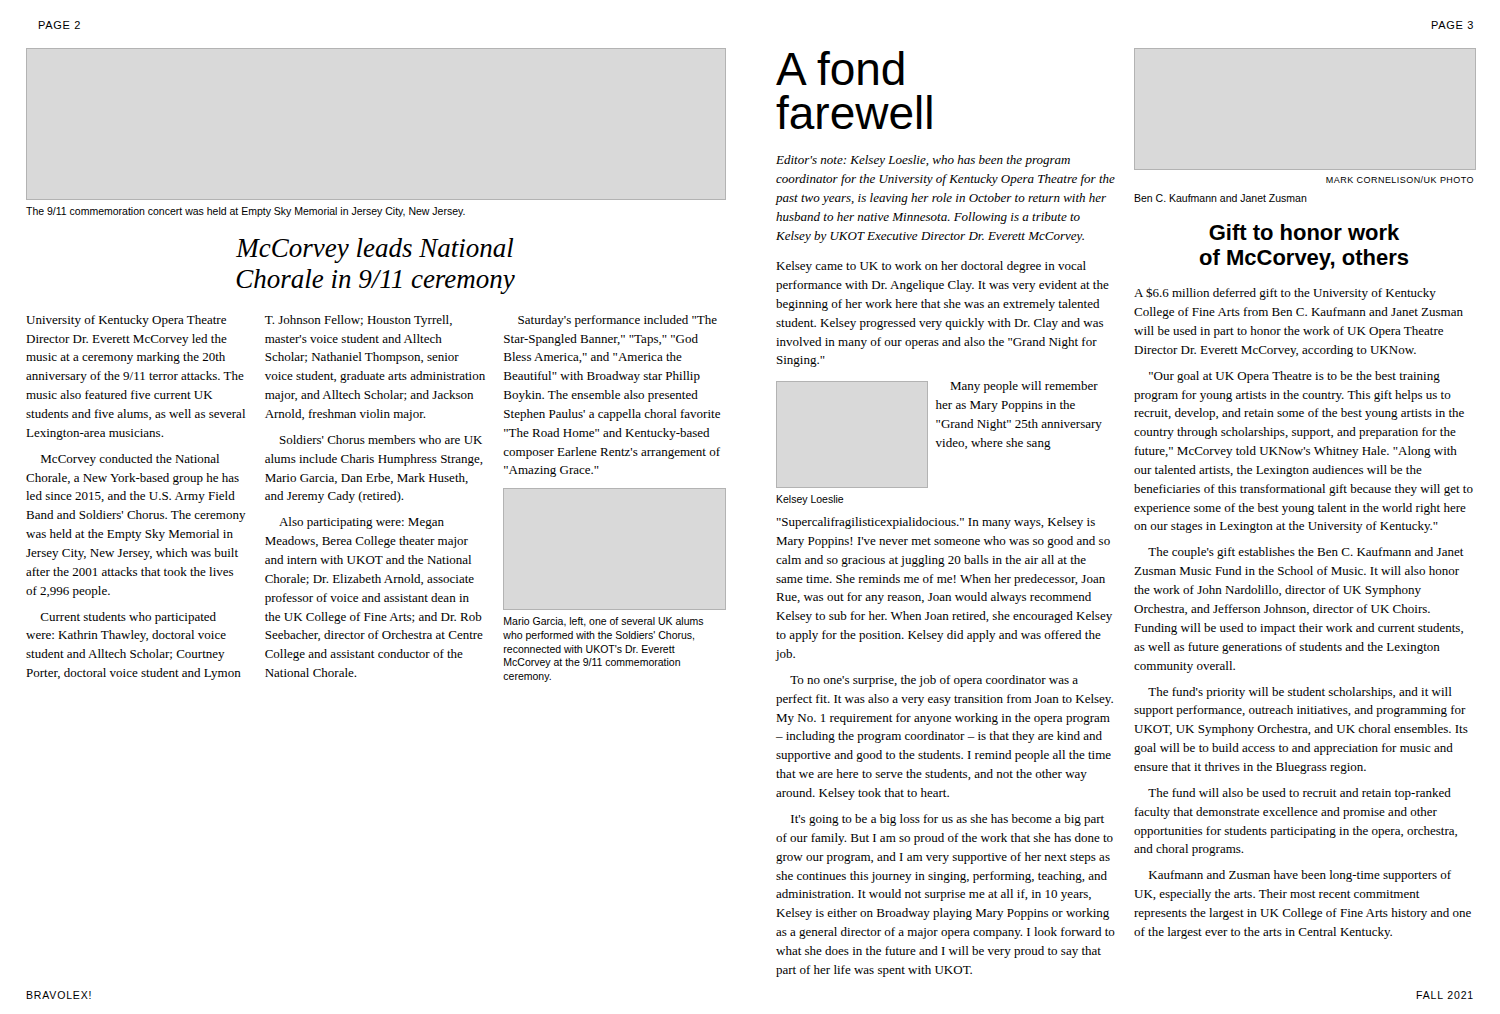PAGE 2
The 9/11 commemoration concert was held at Empty Sky Memorial in Jersey City, New Jersey.
McCorvey leads National
Chorale in 9/11 ceremony
University of Kentucky Opera Theatre Director Dr. Everett McCorvey led the music at a ceremony marking the 20th anniversary of the 9/11 terror attacks. The music also featured five current UK students and five alums, as well as several Lexington-area musicians.
McCorvey conducted the National Chorale, a New York-based group he has led since 2015, and the U.S. Army Field Band and Soldiers' Chorus. The ceremony was held at the Empty Sky Memorial in Jersey City, New Jersey, which was built after the 2001 attacks that took the lives of 2,996 people.
Current students who participated were: Kathrin Thawley, doctoral voice student and Alltech Scholar; Courtney Porter, doctoral voice student and Lymon T. Johnson Fellow; Houston Tyrrell, master's voice student and Alltech Scholar; Nathaniel Thompson, senior voice student, graduate arts administration major, and Alltech Scholar; and Jackson Arnold, freshman violin major.
Soldiers' Chorus members who are UK alums include Charis Humphress Strange, Mario Garcia, Dan Erbe, Mark Huseth, and Jeremy Cady (retired).
Also participating were: Megan Meadows, Berea College theater major and intern with UKOT and the National Chorale; Dr. Elizabeth Arnold, associate professor of voice and assistant dean in the UK College of Fine Arts; and Dr. Rob Seebacher, director of Orchestra at Centre College and assistant conductor of the National Chorale.
Saturday's performance included "The Star-Spangled Banner," "Taps," "God Bless America," and "America the Beautiful" with Broadway star Phillip Boykin. The ensemble also presented Stephen Paulus' a cappella choral favorite "The Road Home" and Kentucky-based composer Earlene Rentz's arrangement of "Amazing Grace."
Mario Garcia, left, one of several UK alums who performed with the Soldiers' Chorus, reconnected with UKOT's Dr. Everett McCorvey at the 9/11 commemoration ceremony.
BRAVOLEX!
PAGE 3
A fond
farewell
Editor's note: Kelsey Loeslie, who has been the program coordinator for the University of Kentucky Opera Theatre for the past two years, is leaving her role in October to return with her husband to her native Minnesota. Following is a tribute to Kelsey by UKOT Executive Director Dr. Everett McCorvey.
Kelsey came to UK to work on her doctoral degree in vocal performance with Dr. Angelique Clay. It was very evident at the beginning of her work here that she was an extremely talented student. Kelsey progressed very quickly with Dr. Clay and was involved in many of our operas and also the "Grand Night for Singing."
Kelsey Loeslie
Many people will remember her as Mary Poppins in the "Grand Night" 25th anniversary video, where she sang "Supercalifragilisticexpialidocious." In many ways, Kelsey is Mary Poppins! I've never met someone who was so good and so calm and so gracious at juggling 20 balls in the air all at the same time. She reminds me of me! When her predecessor, Joan Rue, was out for any reason, Joan would always recommend Kelsey to sub for her. When Joan retired, she encouraged Kelsey to apply for the position. Kelsey did apply and was offered the job.
To no one's surprise, the job of opera coordinator was a perfect fit. It was also a very easy transition from Joan to Kelsey. My No. 1 requirement for anyone working in the opera program – including the program coordinator – is that they are kind and supportive and good to the students. I remind people all the time that we are here to serve the students, and not the other way around. Kelsey took that to heart.
It's going to be a big loss for us as she has become a big part of our family. But I am so proud of the work that she has done to grow our program, and I am very supportive of her next steps as she continues this journey in singing, performing, teaching, and administration. It would not surprise me at all if, in 10 years, Kelsey is either on Broadway playing Mary Poppins or working as a general director of a major opera company. I look forward to what she does in the future and I will be very proud to say that part of her life was spent with UKOT.
Mark Cornelison/UK Photo
Ben C. Kaufmann and Janet Zusman
Gift to honor work
of McCorvey, others
A $6.6 million deferred gift to the University of Kentucky College of Fine Arts from Ben C. Kaufmann and Janet Zusman will be used in part to honor the work of UK Opera Theatre Director Dr. Everett McCorvey, according to UKNow.
"Our goal at UK Opera Theatre is to be the best training program for young artists in the country. This gift helps us to recruit, develop, and retain some of the best young artists in the country through scholarships, support, and preparation for the future," McCorvey told UKNow's Whitney Hale. "Along with our talented artists, the Lexington audiences will be the beneficiaries of this transformational gift because they will get to experience some of the best young talent in the world right here on our stages in Lexington at the University of Kentucky."
The couple's gift establishes the Ben C. Kaufmann and Janet Zusman Music Fund in the School of Music. It will also honor the work of John Nardolillo, director of UK Symphony Orchestra, and Jefferson Johnson, director of UK Choirs. Funding will be used to impact their work and current students, as well as future generations of students and the Lexington community overall.
The fund's priority will be student scholarships, and it will support performance, outreach initiatives, and programming for UKOT, UK Symphony Orchestra, and UK choral ensembles. Its goal will be to build access to and appreciation for music and ensure that it thrives in the Bluegrass region.
The fund will also be used to recruit and retain top-ranked faculty that demonstrate excellence and promise and other opportunities for students participating in the opera, orchestra, and choral programs.
Kaufmann and Zusman have been long-time supporters of UK, especially the arts. Their most recent commitment represents the largest in UK College of Fine Arts history and one of the largest ever to the arts in Central Kentucky.
FALL 2021